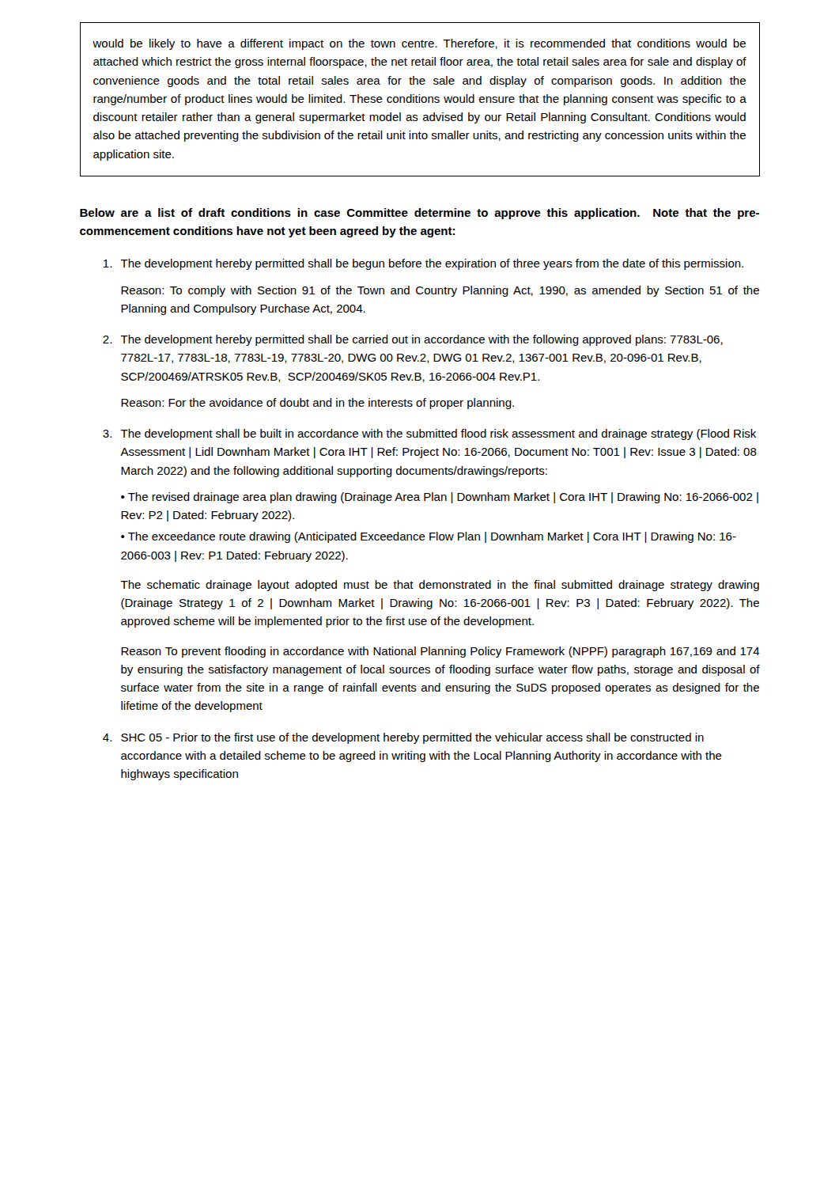would be likely to have a different impact on the town centre. Therefore, it is recommended that conditions would be attached which restrict the gross internal floorspace, the net retail floor area, the total retail sales area for sale and display of convenience goods and the total retail sales area for the sale and display of comparison goods. In addition the range/number of product lines would be limited. These conditions would ensure that the planning consent was specific to a discount retailer rather than a general supermarket model as advised by our Retail Planning Consultant. Conditions would also be attached preventing the subdivision of the retail unit into smaller units, and restricting any concession units within the application site.
Below are a list of draft conditions in case Committee determine to approve this application. Note that the pre-commencement conditions have not yet been agreed by the agent:
The development hereby permitted shall be begun before the expiration of three years from the date of this permission.
Reason: To comply with Section 91 of the Town and Country Planning Act, 1990, as amended by Section 51 of the Planning and Compulsory Purchase Act, 2004.
The development hereby permitted shall be carried out in accordance with the following approved plans: 7783L-06, 7782L-17, 7783L-18, 7783L-19, 7783L-20, DWG 00 Rev.2, DWG 01 Rev.2, 1367-001 Rev.B, 20-096-01 Rev.B, SCP/200469/ATRSK05 Rev.B, SCP/200469/SK05 Rev.B, 16-2066-004 Rev.P1.
Reason: For the avoidance of doubt and in the interests of proper planning.
The development shall be built in accordance with the submitted flood risk assessment and drainage strategy (Flood Risk Assessment | Lidl Downham Market | Cora IHT | Ref: Project No: 16-2066, Document No: T001 | Rev: Issue 3 | Dated: 08 March 2022) and the following additional supporting documents/drawings/reports:
• The revised drainage area plan drawing (Drainage Area Plan | Downham Market | Cora IHT | Drawing No: 16-2066-002 | Rev: P2 | Dated: February 2022).
• The exceedance route drawing (Anticipated Exceedance Flow Plan | Downham Market | Cora IHT | Drawing No: 16-2066-003 | Rev: P1 Dated: February 2022).
The schematic drainage layout adopted must be that demonstrated in the final submitted drainage strategy drawing (Drainage Strategy 1 of 2 | Downham Market | Drawing No: 16-2066-001 | Rev: P3 | Dated: February 2022). The approved scheme will be implemented prior to the first use of the development.
Reason To prevent flooding in accordance with National Planning Policy Framework (NPPF) paragraph 167,169 and 174 by ensuring the satisfactory management of local sources of flooding surface water flow paths, storage and disposal of surface water from the site in a range of rainfall events and ensuring the SuDS proposed operates as designed for the lifetime of the development
SHC 05 - Prior to the first use of the development hereby permitted the vehicular access shall be constructed in accordance with a detailed scheme to be agreed in writing with the Local Planning Authority in accordance with the highways specification